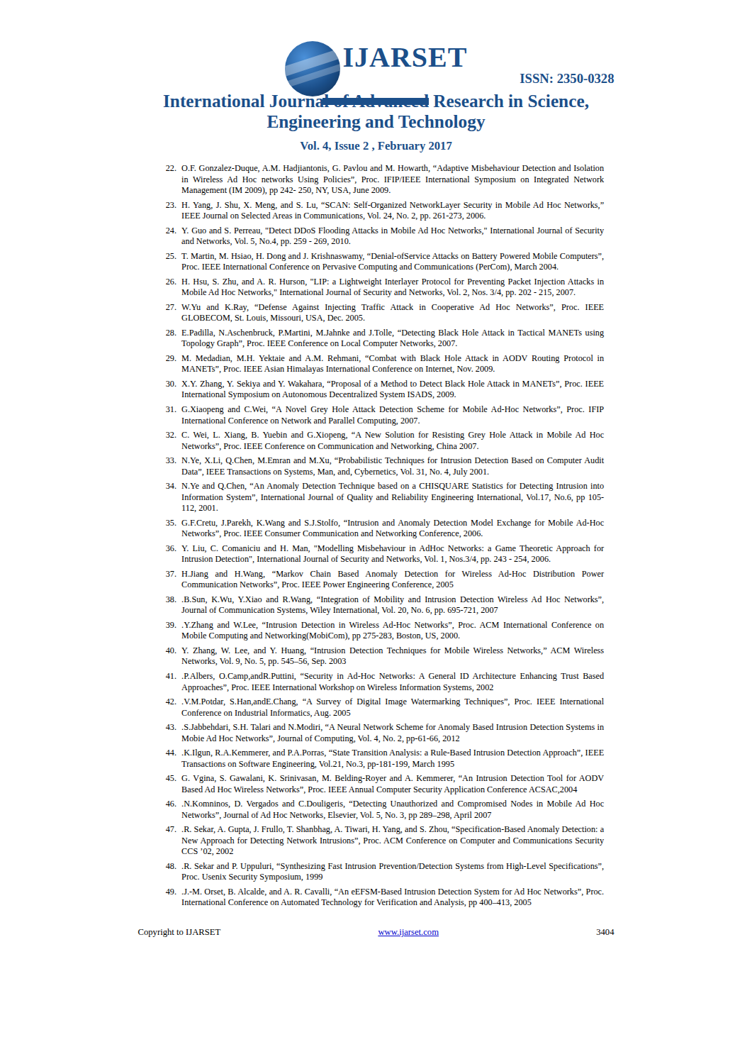IJARSET
ISSN: 2350-0328
International Journal of Advanced Research in Science,
Engineering and Technology
Vol. 4, Issue 2 , February 2017
O.F. Gonzalez-Duque, A.M. Hadjiantonis, G. Pavlou and M. Howarth, “Adaptive Misbehaviour Detection and Isolation in Wireless Ad Hoc networks Using Policies”, Proc. IFIP/IEEE International Symposium on Integrated Network Management (IM 2009), pp 242- 250, NY, USA, June 2009.
H. Yang, J. Shu, X. Meng, and S. Lu, “SCAN: Self-Organized NetworkLayer Security in Mobile Ad Hoc Networks,” IEEE Journal on Selected Areas in Communications, Vol. 24, No. 2, pp. 261-273, 2006.
Y. Guo and S. Perreau, "Detect DDoS Flooding Attacks in Mobile Ad Hoc Networks," International Journal of Security and Networks, Vol. 5, No.4, pp. 259 - 269, 2010.
T. Martin, M. Hsiao, H. Dong and J. Krishnaswamy, “Denial-ofService Attacks on Battery Powered Mobile Computers”, Proc. IEEE International Conference on Pervasive Computing and Communications (PerCom), March 2004.
H. Hsu, S. Zhu, and A. R. Hurson, "LIP: a Lightweight Interlayer Protocol for Preventing Packet Injection Attacks in Mobile Ad Hoc Networks," International Journal of Security and Networks, Vol. 2, Nos. 3/4, pp. 202 - 215, 2007.
W.Yu and K.Ray, “Defense Against Injecting Traffic Attack in Cooperative Ad Hoc Networks”, Proc. IEEE GLOBECOM, St. Louis, Missouri, USA, Dec. 2005.
E.Padilla, N.Aschenbruck, P.Martini, M.Jahnke and J.Tolle, “Detecting Black Hole Attack in Tactical MANETs using Topology Graph”, Proc. IEEE Conference on Local Computer Networks, 2007.
M. Medadian, M.H. Yektaie and A.M. Rehmani, “Combat with Black Hole Attack in AODV Routing Protocol in MANETs”, Proc. IEEE Asian Himalayas International Conference on Internet, Nov. 2009.
X.Y. Zhang, Y. Sekiya and Y. Wakahara, “Proposal of a Method to Detect Black Hole Attack in MANETs”, Proc. IEEE International Symposium on Autonomous Decentralized System ISADS, 2009.
G.Xiaopeng and C.Wei, “A Novel Grey Hole Attack Detection Scheme for Mobile Ad-Hoc Networks”, Proc. IFIP International Conference on Network and Parallel Computing, 2007.
C. Wei, L. Xiang, B. Yuebin and G.Xiopeng, “A New Solution for Resisting Grey Hole Attack in Mobile Ad Hoc Networks”, Proc. IEEE Conference on Communication and Networking, China 2007.
N.Ye, X.Li, Q.Chen, M.Emran and M.Xu, “Probabilistic Techniques for Intrusion Detection Based on Computer Audit Data”, IEEE Transactions on Systems, Man, and, Cybernetics, Vol. 31, No. 4, July 2001.
N.Ye and Q.Chen, “An Anomaly Detection Technique based on a CHISQUARE Statistics for Detecting Intrusion into Information System”, International Journal of Quality and Reliability Engineering International, Vol.17, No.6, pp 105-112, 2001.
G.F.Cretu, J.Parekh, K.Wang and S.J.Stolfo, “Intrusion and Anomaly Detection Model Exchange for Mobile Ad-Hoc Networks”, Proc. IEEE Consumer Communication and Networking Conference, 2006.
Y. Liu, C. Comaniciu and H. Man, "Modelling Misbehaviour in AdHoc Networks: a Game Theoretic Approach for Intrusion Detection", International Journal of Security and Networks, Vol. 1, Nos.3/4, pp. 243 - 254, 2006.
H.Jiang and H.Wang, “Markov Chain Based Anomaly Detection for Wireless Ad-Hoc Distribution Power Communication Networks”, Proc. IEEE Power Engineering Conference, 2005
.B.Sun, K.Wu, Y.Xiao and R.Wang, “Integration of Mobility and Intrusion Detection Wireless Ad Hoc Networks”, Journal of Communication Systems, Wiley International, Vol. 20, No. 6, pp. 695-721, 2007
.Y.Zhang and W.Lee, “Intrusion Detection in Wireless Ad-Hoc Networks”, Proc. ACM International Conference on Mobile Computing and Networking(MobiCom), pp 275-283, Boston, US, 2000.
Y. Zhang, W. Lee, and Y. Huang, “Intrusion Detection Techniques for Mobile Wireless Networks,” ACM Wireless Networks, Vol. 9, No. 5, pp. 545–56, Sep. 2003
.P.Albers, O.Camp,andR.Puttini, “Security in Ad-Hoc Networks: A General ID Architecture Enhancing Trust Based Approaches”, Proc. IEEE International Workshop on Wireless Information Systems, 2002
.V.M.Potdar, S.Han,andE.Chang, “A Survey of Digital Image Watermarking Techniques”, Proc. IEEE International Conference on Industrial Informatics, Aug. 2005
.S.Jabbehdari, S.H. Talari and N.Modiri, “A Neural Network Scheme for Anomaly Based Intrusion Detection Systems in Mobie Ad Hoc Networks”, Journal of Computing, Vol. 4, No. 2, pp-61-66, 2012
.K.Ilgun, R.A.Kemmerer, and P.A.Porras, “State Transition Analysis: a Rule-Based Intrusion Detection Approach”, IEEE Transactions on Software Engineering, Vol.21, No.3, pp-181-199, March 1995
G. Vgina, S. Gawalani, K. Srinivasan, M. Belding-Royer and A. Kemmerer, “An Intrusion Detection Tool for AODV Based Ad Hoc Wireless Networks”, Proc. IEEE Annual Computer Security Application Conference ACSAC,2004
.N.Komninos, D. Vergados and C.Douligeris, “Detecting Unauthorized and Compromised Nodes in Mobile Ad Hoc Networks”, Journal of Ad Hoc Networks, Elsevier, Vol. 5, No. 3, pp 289–298, April 2007
.R. Sekar, A. Gupta, J. Frullo, T. Shanbhag, A. Tiwari, H. Yang, and S. Zhou, “Specification-Based Anomaly Detection: a New Approach for Detecting Network Intrusions”, Proc. ACM Conference on Computer and Communications Security CCS ’02, 2002
.R. Sekar and P. Uppuluri, “Synthesizing Fast Intrusion Prevention/Detection Systems from High-Level Specifications”, Proc. Usenix Security Symposium, 1999
.J.-M. Orset, B. Alcalde, and A. R. Cavalli, “An eEFSM-Based Intrusion Detection System for Ad Hoc Networks”, Proc. International Conference on Automated Technology for Verification and Analysis, pp 400–413, 2005
Copyright to IJARSET
www.ijarset.com
3404